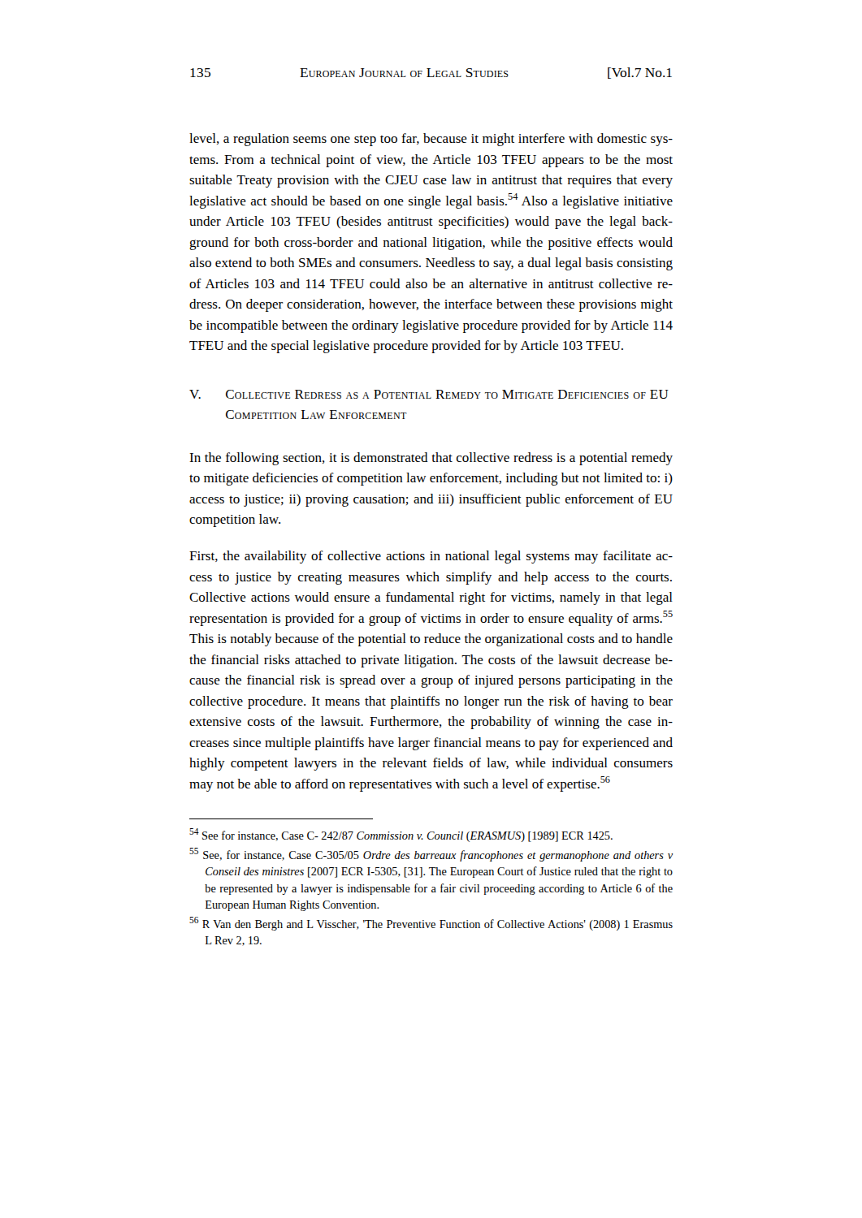135 European Journal of Legal Studies [Vol.7 No.1
level, a regulation seems one step too far, because it might interfere with domestic systems. From a technical point of view, the Article 103 TFEU appears to be the most suitable Treaty provision with the CJEU case law in antitrust that requires that every legislative act should be based on one single legal basis.54 Also a legislative initiative under Article 103 TFEU (besides antitrust specificities) would pave the legal background for both cross-border and national litigation, while the positive effects would also extend to both SMEs and consumers. Needless to say, a dual legal basis consisting of Articles 103 and 114 TFEU could also be an alternative in antitrust collective redress. On deeper consideration, however, the interface between these provisions might be incompatible between the ordinary legislative procedure provided for by Article 114 TFEU and the special legislative procedure provided for by Article 103 TFEU.
V. Collective Redress as a Potential Remedy to Mitigate Deficiencies of EU Competition Law Enforcement
In the following section, it is demonstrated that collective redress is a potential remedy to mitigate deficiencies of competition law enforcement, including but not limited to: i) access to justice; ii) proving causation; and iii) insufficient public enforcement of EU competition law.
First, the availability of collective actions in national legal systems may facilitate access to justice by creating measures which simplify and help access to the courts. Collective actions would ensure a fundamental right for victims, namely in that legal representation is provided for a group of victims in order to ensure equality of arms.55 This is notably because of the potential to reduce the organizational costs and to handle the financial risks attached to private litigation. The costs of the lawsuit decrease because the financial risk is spread over a group of injured persons participating in the collective procedure. It means that plaintiffs no longer run the risk of having to bear extensive costs of the lawsuit. Furthermore, the probability of winning the case increases since multiple plaintiffs have larger financial means to pay for experienced and highly competent lawyers in the relevant fields of law, while individual consumers may not be able to afford on representatives with such a level of expertise.56
54 See for instance, Case C- 242/87 Commission v. Council (ERASMUS) [1989] ECR 1425.
55 See, for instance, Case C-305/05 Ordre des barreaux francophones et germanophone and others v Conseil des ministres [2007] ECR I-5305, [31]. The European Court of Justice ruled that the right to be represented by a lawyer is indispensable for a fair civil proceeding according to Article 6 of the European Human Rights Convention.
56 R Van den Bergh and L Visscher, 'The Preventive Function of Collective Actions' (2008) 1 Erasmus L Rev 2, 19.